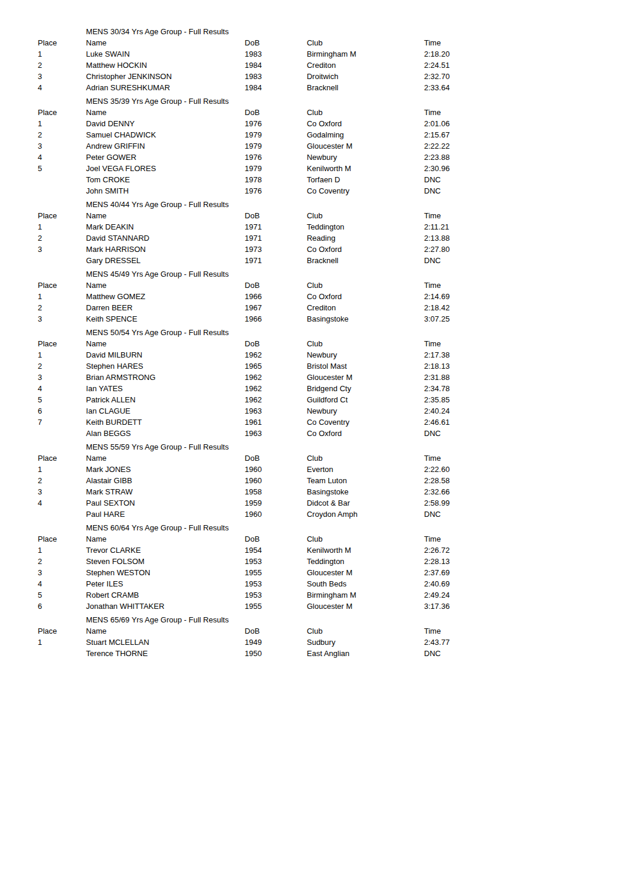| | MENS 30/34 Yrs Age Group - Full Results |
| Place | Name | DoB | Club | Time |
| 1 | Luke SWAIN | 1983 | Birmingham M | 2:18.20 |
| 2 | Matthew HOCKIN | 1984 | Crediton | 2:24.51 |
| 3 | Christopher JENKINSON | 1983 | Droitwich | 2:32.70 |
| 4 | Adrian SURESHKUMAR | 1984 | Bracknell | 2:33.64 |
| | MENS 35/39 Yrs Age Group - Full Results |
| Place | Name | DoB | Club | Time |
| 1 | David DENNY | 1976 | Co Oxford | 2:01.06 |
| 2 | Samuel CHADWICK | 1979 | Godalming | 2:15.67 |
| 3 | Andrew GRIFFIN | 1979 | Gloucester M | 2:22.22 |
| 4 | Peter GOWER | 1976 | Newbury | 2:23.88 |
| 5 | Joel VEGA FLORES | 1979 | Kenilworth M | 2:30.96 |
| | Tom CROKE | 1978 | Torfaen D | DNC |
| | John SMITH | 1976 | Co Coventry | DNC |
| | MENS 40/44 Yrs Age Group - Full Results |
| Place | Name | DoB | Club | Time |
| 1 | Mark DEAKIN | 1971 | Teddington | 2:11.21 |
| 2 | David STANNARD | 1971 | Reading | 2:13.88 |
| 3 | Mark HARRISON | 1973 | Co Oxford | 2:27.80 |
| | Gary DRESSEL | 1971 | Bracknell | DNC |
| | MENS 45/49 Yrs Age Group - Full Results |
| Place | Name | DoB | Club | Time |
| 1 | Matthew GOMEZ | 1966 | Co Oxford | 2:14.69 |
| 2 | Darren BEER | 1967 | Crediton | 2:18.42 |
| 3 | Keith SPENCE | 1966 | Basingstoke | 3:07.25 |
| | MENS 50/54 Yrs Age Group - Full Results |
| Place | Name | DoB | Club | Time |
| 1 | David MILBURN | 1962 | Newbury | 2:17.38 |
| 2 | Stephen HARES | 1965 | Bristol Mast | 2:18.13 |
| 3 | Brian ARMSTRONG | 1962 | Gloucester M | 2:31.88 |
| 4 | Ian YATES | 1962 | Bridgend Cty | 2:34.78 |
| 5 | Patrick ALLEN | 1962 | Guildford Ct | 2:35.85 |
| 6 | Ian CLAGUE | 1963 | Newbury | 2:40.24 |
| 7 | Keith BURDETT | 1961 | Co Coventry | 2:46.61 |
| | Alan BEGGS | 1963 | Co Oxford | DNC |
| | MENS 55/59 Yrs Age Group - Full Results |
| Place | Name | DoB | Club | Time |
| 1 | Mark JONES | 1960 | Everton | 2:22.60 |
| 2 | Alastair GIBB | 1960 | Team Luton | 2:28.58 |
| 3 | Mark STRAW | 1958 | Basingstoke | 2:32.66 |
| 4 | Paul SEXTON | 1959 | Didcot & Bar | 2:58.99 |
| | Paul HARE | 1960 | Croydon Amph | DNC |
| | MENS 60/64 Yrs Age Group - Full Results |
| Place | Name | DoB | Club | Time |
| 1 | Trevor CLARKE | 1954 | Kenilworth M | 2:26.72 |
| 2 | Steven FOLSOM | 1953 | Teddington | 2:28.13 |
| 3 | Stephen WESTON | 1955 | Gloucester M | 2:37.69 |
| 4 | Peter ILES | 1953 | South Beds | 2:40.69 |
| 5 | Robert CRAMB | 1953 | Birmingham M | 2:49.24 |
| 6 | Jonathan WHITTAKER | 1955 | Gloucester M | 3:17.36 |
| | MENS 65/69 Yrs Age Group - Full Results |
| Place | Name | DoB | Club | Time |
| 1 | Stuart MCLELLAN | 1949 | Sudbury | 2:43.77 |
| | Terence THORNE | 1950 | East Anglian | DNC |